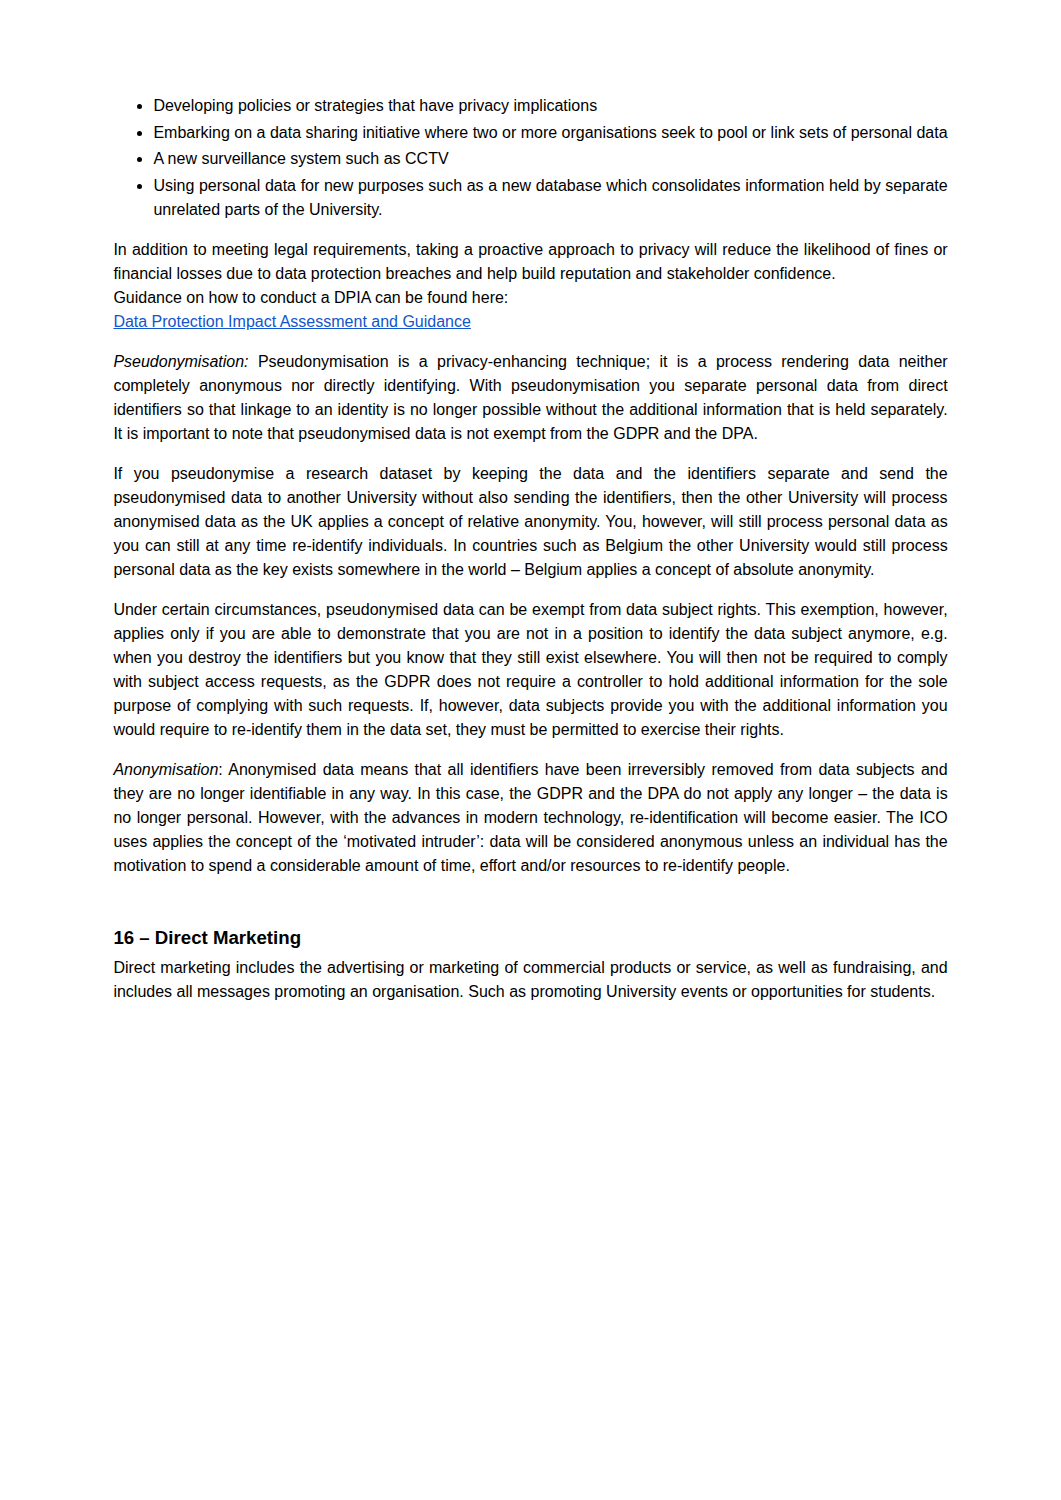Developing policies or strategies that have privacy implications
Embarking on a data sharing initiative where two or more organisations seek to pool or link sets of personal data
A new surveillance system such as CCTV
Using personal data for new purposes such as a new database which consolidates information held by separate unrelated parts of the University.
In addition to meeting legal requirements, taking a proactive approach to privacy will reduce the likelihood of fines or financial losses due to data protection breaches and help build reputation and stakeholder confidence.
Guidance on how to conduct a DPIA can be found here:
Data Protection Impact Assessment and Guidance
Pseudonymisation: Pseudonymisation is a privacy-enhancing technique; it is a process rendering data neither completely anonymous nor directly identifying. With pseudonymisation you separate personal data from direct identifiers so that linkage to an identity is no longer possible without the additional information that is held separately. It is important to note that pseudonymised data is not exempt from the GDPR and the DPA.
If you pseudonymise a research dataset by keeping the data and the identifiers separate and send the pseudonymised data to another University without also sending the identifiers, then the other University will process anonymised data as the UK applies a concept of relative anonymity. You, however, will still process personal data as you can still at any time re-identify individuals. In countries such as Belgium the other University would still process personal data as the key exists somewhere in the world – Belgium applies a concept of absolute anonymity.
Under certain circumstances, pseudonymised data can be exempt from data subject rights. This exemption, however, applies only if you are able to demonstrate that you are not in a position to identify the data subject anymore, e.g. when you destroy the identifiers but you know that they still exist elsewhere. You will then not be required to comply with subject access requests, as the GDPR does not require a controller to hold additional information for the sole purpose of complying with such requests. If, however, data subjects provide you with the additional information you would require to re-identify them in the data set, they must be permitted to exercise their rights.
Anonymisation: Anonymised data means that all identifiers have been irreversibly removed from data subjects and they are no longer identifiable in any way. In this case, the GDPR and the DPA do not apply any longer – the data is no longer personal. However, with the advances in modern technology, re-identification will become easier. The ICO uses applies the concept of the ‘motivated intruder’: data will be considered anonymous unless an individual has the motivation to spend a considerable amount of time, effort and/or resources to re-identify people.
16 – Direct Marketing
Direct marketing includes the advertising or marketing of commercial products or service, as well as fundraising, and includes all messages promoting an organisation. Such as promoting University events or opportunities for students.